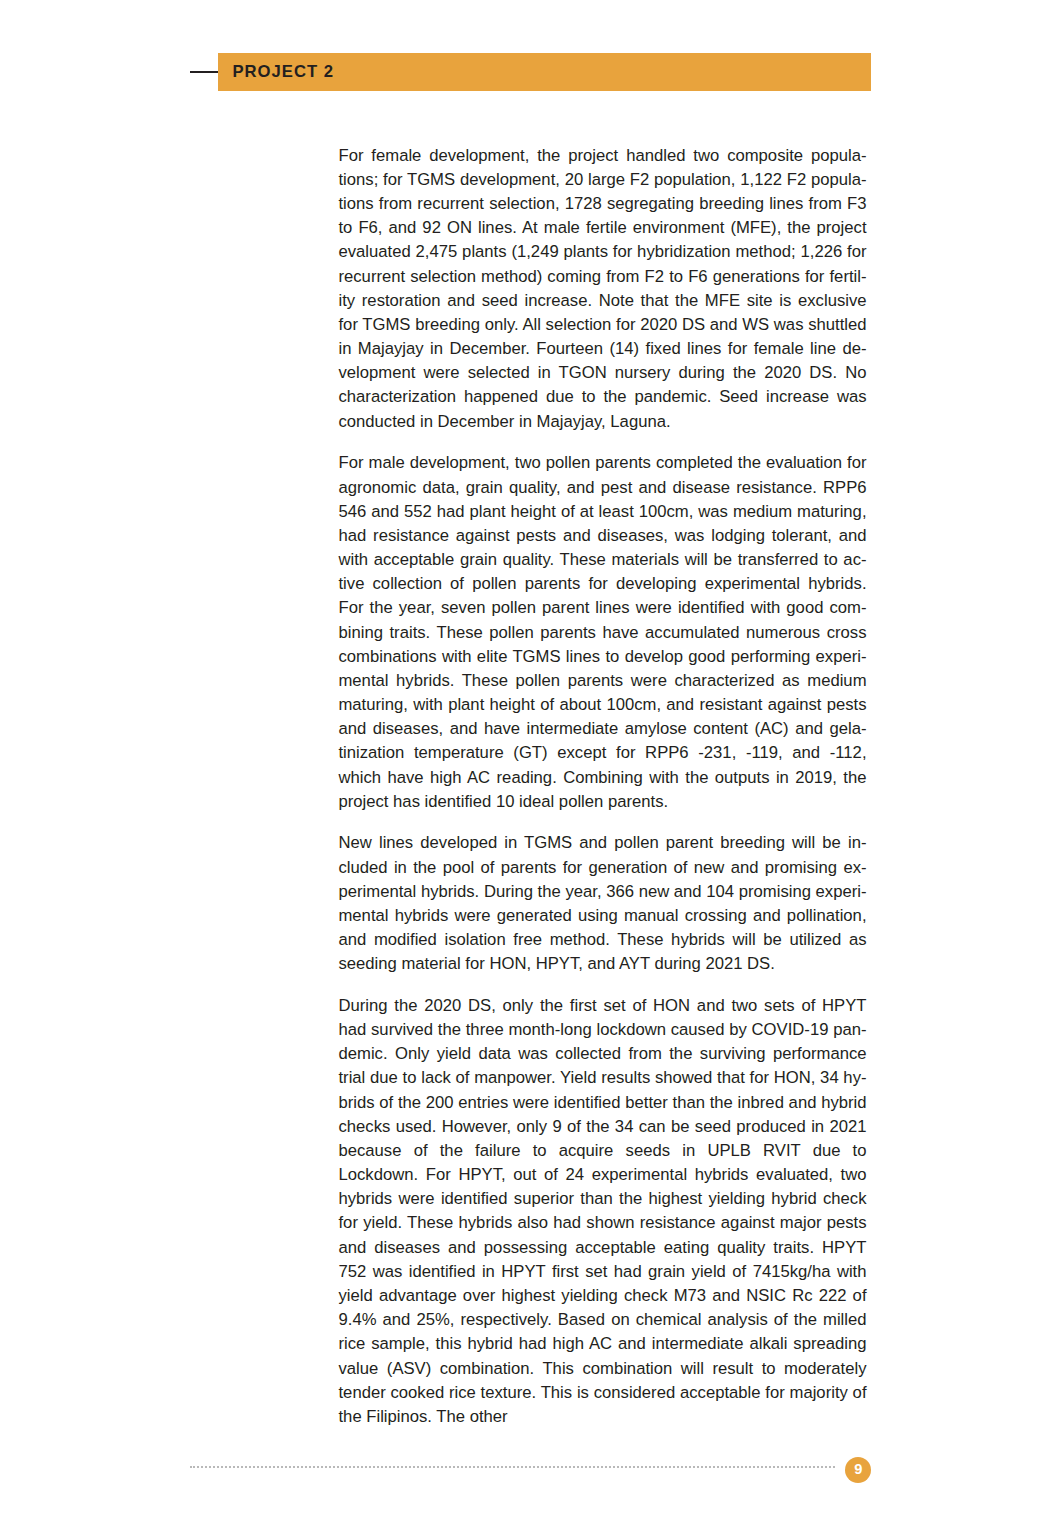PROJECT 2
For female development, the project handled two composite populations; for TGMS development, 20 large F2 population, 1,122 F2 populations from recurrent selection, 1728 segregating breeding lines from F3 to F6, and 92 ON lines. At male fertile environment (MFE), the project evaluated 2,475 plants (1,249 plants for hybridization method; 1,226 for recurrent selection method) coming from F2 to F6 generations for fertility restoration and seed increase. Note that the MFE site is exclusive for TGMS breeding only. All selection for 2020 DS and WS was shuttled in Majayjay in December. Fourteen (14) fixed lines for female line development were selected in TGON nursery during the 2020 DS. No characterization happened due to the pandemic. Seed increase was conducted in December in Majayjay, Laguna.
For male development, two pollen parents completed the evaluation for agronomic data, grain quality, and pest and disease resistance. RPP6 546 and 552 had plant height of at least 100cm, was medium maturing, had resistance against pests and diseases, was lodging tolerant, and with acceptable grain quality. These materials will be transferred to active collection of pollen parents for developing experimental hybrids. For the year, seven pollen parent lines were identified with good combining traits. These pollen parents have accumulated numerous cross combinations with elite TGMS lines to develop good performing experimental hybrids. These pollen parents were characterized as medium maturing, with plant height of about 100cm, and resistant against pests and diseases, and have intermediate amylose content (AC) and gelatinization temperature (GT) except for RPP6 -231, -119, and -112, which have high AC reading. Combining with the outputs in 2019, the project has identified 10 ideal pollen parents.
New lines developed in TGMS and pollen parent breeding will be included in the pool of parents for generation of new and promising experimental hybrids. During the year, 366 new and 104 promising experimental hybrids were generated using manual crossing and pollination, and modified isolation free method. These hybrids will be utilized as seeding material for HON, HPYT, and AYT during 2021 DS.
During the 2020 DS, only the first set of HON and two sets of HPYT had survived the three month-long lockdown caused by COVID-19 pandemic. Only yield data was collected from the surviving performance trial due to lack of manpower. Yield results showed that for HON, 34 hybrids of the 200 entries were identified better than the inbred and hybrid checks used. However, only 9 of the 34 can be seed produced in 2021 because of the failure to acquire seeds in UPLB RVIT due to Lockdown. For HPYT, out of 24 experimental hybrids evaluated, two hybrids were identified superior than the highest yielding hybrid check for yield. These hybrids also had shown resistance against major pests and diseases and possessing acceptable eating quality traits. HPYT 752 was identified in HPYT first set had grain yield of 7415kg/ha with yield advantage over highest yielding check M73 and NSIC Rc 222 of 9.4% and 25%, respectively. Based on chemical analysis of the milled rice sample, this hybrid had high AC and intermediate alkali spreading value (ASV) combination. This combination will result to moderately tender cooked rice texture. This is considered acceptable for majority of the Filipinos. The other
9